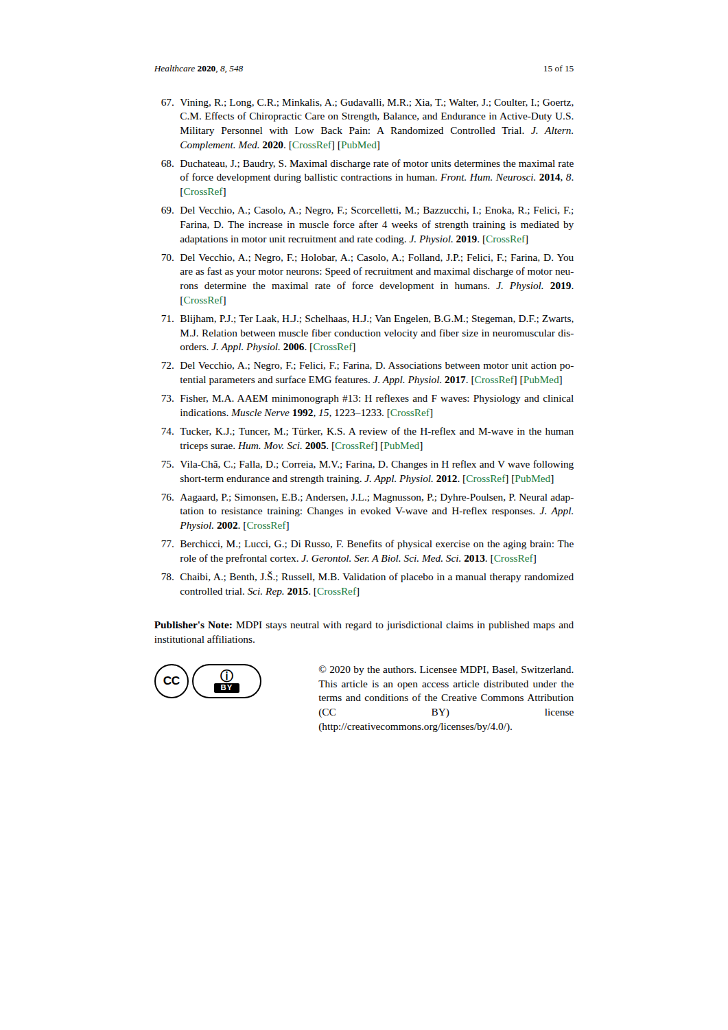Healthcare 2020, 8, 548
15 of 15
67. Vining, R.; Long, C.R.; Minkalis, A.; Gudavalli, M.R.; Xia, T.; Walter, J.; Coulter, I.; Goertz, C.M. Effects of Chiropractic Care on Strength, Balance, and Endurance in Active-Duty U.S. Military Personnel with Low Back Pain: A Randomized Controlled Trial. J. Altern. Complement. Med. 2020. [CrossRef] [PubMed]
68. Duchateau, J.; Baudry, S. Maximal discharge rate of motor units determines the maximal rate of force development during ballistic contractions in human. Front. Hum. Neurosci. 2014, 8. [CrossRef]
69. Del Vecchio, A.; Casolo, A.; Negro, F.; Scorcelletti, M.; Bazzucchi, I.; Enoka, R.; Felici, F.; Farina, D. The increase in muscle force after 4 weeks of strength training is mediated by adaptations in motor unit recruitment and rate coding. J. Physiol. 2019. [CrossRef]
70. Del Vecchio, A.; Negro, F.; Holobar, A.; Casolo, A.; Folland, J.P.; Felici, F.; Farina, D. You are as fast as your motor neurons: Speed of recruitment and maximal discharge of motor neurons determine the maximal rate of force development in humans. J. Physiol. 2019. [CrossRef]
71. Blijham, P.J.; Ter Laak, H.J.; Schelhaas, H.J.; Van Engelen, B.G.M.; Stegeman, D.F.; Zwarts, M.J. Relation between muscle fiber conduction velocity and fiber size in neuromuscular disorders. J. Appl. Physiol. 2006. [CrossRef]
72. Del Vecchio, A.; Negro, F.; Felici, F.; Farina, D. Associations between motor unit action potential parameters and surface EMG features. J. Appl. Physiol. 2017. [CrossRef] [PubMed]
73. Fisher, M.A. AAEM minimonograph #13: H reflexes and F waves: Physiology and clinical indications. Muscle Nerve 1992, 15, 1223–1233. [CrossRef]
74. Tucker, K.J.; Tuncer, M.; Türker, K.S. A review of the H-reflex and M-wave in the human triceps surae. Hum. Mov. Sci. 2005. [CrossRef] [PubMed]
75. Vila-Chã, C.; Falla, D.; Correia, M.V.; Farina, D. Changes in H reflex and V wave following short-term endurance and strength training. J. Appl. Physiol. 2012. [CrossRef] [PubMed]
76. Aagaard, P.; Simonsen, E.B.; Andersen, J.L.; Magnusson, P.; Dyhre-Poulsen, P. Neural adaptation to resistance training: Changes in evoked V-wave and H-reflex responses. J. Appl. Physiol. 2002. [CrossRef]
77. Berchicci, M.; Lucci, G.; Di Russo, F. Benefits of physical exercise on the aging brain: The role of the prefrontal cortex. J. Gerontol. Ser. A Biol. Sci. Med. Sci. 2013. [CrossRef]
78. Chaibi, A.; Benth, J.Š.; Russell, M.B. Validation of placebo in a manual therapy randomized controlled trial. Sci. Rep. 2015. [CrossRef]
Publisher's Note: MDPI stays neutral with regard to jurisdictional claims in published maps and institutional affiliations.
CC
ⓘ
BY
© 2020 by the authors. Licensee MDPI, Basel, Switzerland. This article is an open access article distributed under the terms and conditions of the Creative Commons Attribution (CC BY) license (http://creativecommons.org/licenses/by/4.0/).